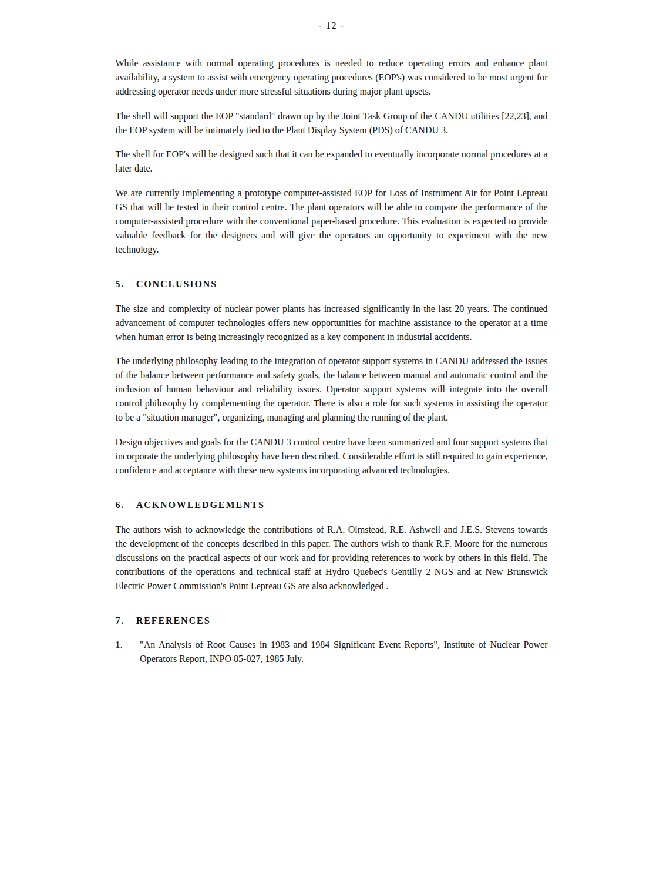- 12 -
While assistance with normal operating procedures is needed to reduce operating errors and enhance plant availability, a system to assist with emergency operating procedures (EOP's) was considered to be most urgent for addressing operator needs under more stressful situations during major plant upsets.
The shell will support the EOP "standard" drawn up by the Joint Task Group of the CANDU utilities [22,23], and the EOP system will be intimately tied to the Plant Display System (PDS) of CANDU 3.
The shell for EOP's will be designed such that it can be expanded to eventually incorporate normal procedures at a later date.
We are currently implementing a prototype computer-assisted EOP for Loss of Instrument Air for Point Lepreau GS that will be tested in their control centre. The plant operators will be able to compare the performance of the computer-assisted procedure with the conventional paper-based procedure. This evaluation is expected to provide valuable feedback for the designers and will give the operators an opportunity to experiment with the new technology.
5. CONCLUSIONS
The size and complexity of nuclear power plants has increased significantly in the last 20 years. The continued advancement of computer technologies offers new opportunities for machine assistance to the operator at a time when human error is being increasingly recognized as a key component in industrial accidents.
The underlying philosophy leading to the integration of operator support systems in CANDU addressed the issues of the balance between performance and safety goals, the balance between manual and automatic control and the inclusion of human behaviour and reliability issues. Operator support systems will integrate into the overall control philosophy by complementing the operator. There is also a role for such systems in assisting the operator to be a "situation manager", organizing, managing and planning the running of the plant.
Design objectives and goals for the CANDU 3 control centre have been summarized and four support systems that incorporate the underlying philosophy have been described. Considerable effort is still required to gain experience, confidence and acceptance with these new systems incorporating advanced technologies.
6. ACKNOWLEDGEMENTS
The authors wish to acknowledge the contributions of R.A. Olmstead, R.E. Ashwell and J.E.S. Stevens towards the development of the concepts described in this paper. The authors wish to thank R.F. Moore for the numerous discussions on the practical aspects of our work and for providing references to work by others in this field. The contributions of the operations and technical staff at Hydro Quebec's Gentilly 2 NGS and at New Brunswick Electric Power Commission's Point Lepreau GS are also acknowledged .
7. REFERENCES
1. "An Analysis of Root Causes in 1983 and 1984 Significant Event Reports", Institute of Nuclear Power Operators Report, INPO 85-027, 1985 July.